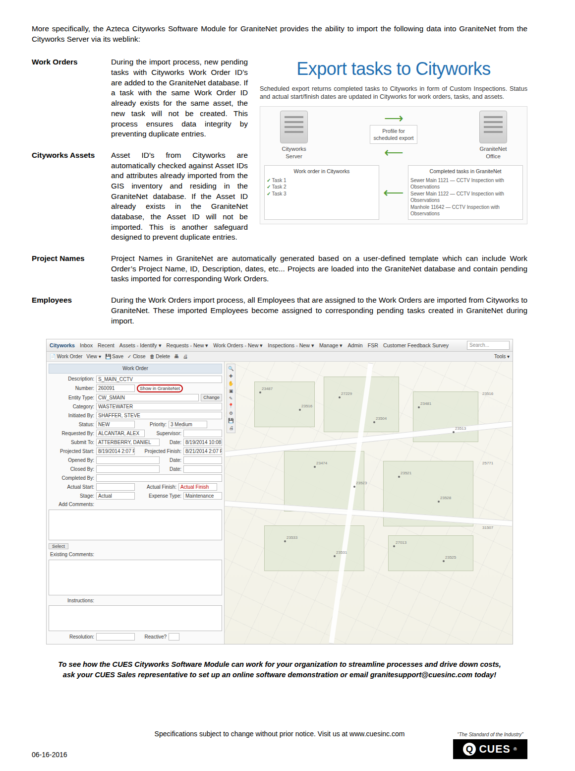More specifically, the Azteca Cityworks Software Module for GraniteNet provides the ability to import the following data into GraniteNet from the Cityworks Server via its weblink:
Export tasks to Cityworks
Scheduled export returns completed tasks to Cityworks in form of Custom Inspections. Status and actual start/finish dates are updated in Cityworks for work orders, tasks, and assets.
Cityworks
Server
⟶
Profile for
scheduled export
⟵
GraniteNet
Office
Work order in Cityworks
✓ Task 1
✓ Task 2
✓ Task 3
⟵
Completed tasks in GraniteNet
Sewer Main 1121 — CCTV Inspection with Observations
Sewer Main 1122 — CCTV Inspection with Observations
Manhole 11642 — CCTV Inspection with Observations
Work Orders
During the import process, new pending tasks with Cityworks Work Order ID’s are added to the GraniteNet database. If a task with the same Work Order ID already exists for the same asset, the new task will not be created. This process ensures data integrity by preventing duplicate entries.
Cityworks Assets
Asset ID’s from Cityworks are automatically checked against Asset IDs and attributes already imported from the GIS inventory and residing in the GraniteNet database. If the Asset ID already exists in the GraniteNet database, the Asset ID will not be imported. This is another safeguard designed to prevent duplicate entries.
Project Names
Project Names in GraniteNet are automatically generated based on a user-defined template which can include Work Order’s Project Name, ID, Description, dates, etc... Projects are loaded into the GraniteNet database and contain pending tasks imported for corresponding Work Orders.
Employees
During the Work Orders import process, all Employees that are assigned to the Work Orders are imported from Cityworks to GraniteNet. These imported Employees become assigned to corresponding pending tasks created in GraniteNet during import.
Cityworks Inbox Recent Assets - Identify ▾ Requests - New ▾ Work Orders - New ▾ Inspections - New ▾ Manage ▾ Admin FSR Customer Feedback Survey Search...
📄 Work Order View ▾ 💾 Save ✓ Close 🗑 Delete 🖶 🖨 Tools ▾
Work Order
Description:
S_MAIN_CCTV
Number:
260091
Show in GraniteNet
Entity Type:
CW_SMAIN
Change
Category:
WASTEWATER
Initiated By:
SHAFFER, STEVE
Status:
NEW
Priority:
3 Medium
Requested By:
ALCANTAR, ALEX
Supervisor:
Submit To:
ATTERBERRY, DANIEL
Date:
8/19/2014 10:08 PM
Projected Start:
8/19/2014 2:07 PM
Projected Finish:
8/21/2014 2:07 PM
Opened By:
Date:
Closed By:
Date:
Completed By:
Actual Start:
Actual Finish:
Actual Finish
Stage:
Actual
Expense Type:
Maintenance
Add Comments:
Select
Existing Comments:
Instructions:
Resolution:
Reactive?
🔍
✚
✋
▣
✎
📍
⚙
💾
🖨
23487
23516
27229
23504
23481
23513
23474
23523
23521
23528
23533
23531
27013
23525
23516
25771
31507
To see how the CUES Cityworks Software Module can work for your organization to streamline processes and drive down costs, ask your CUES Sales representative to set up an online software demonstration or email granitesupport@cuesinc.com today!
Specifications subject to change without prior notice. Visit us at www.cuesinc.com
06-16-2016
“The Standard of the Industry”
Q CUES ®